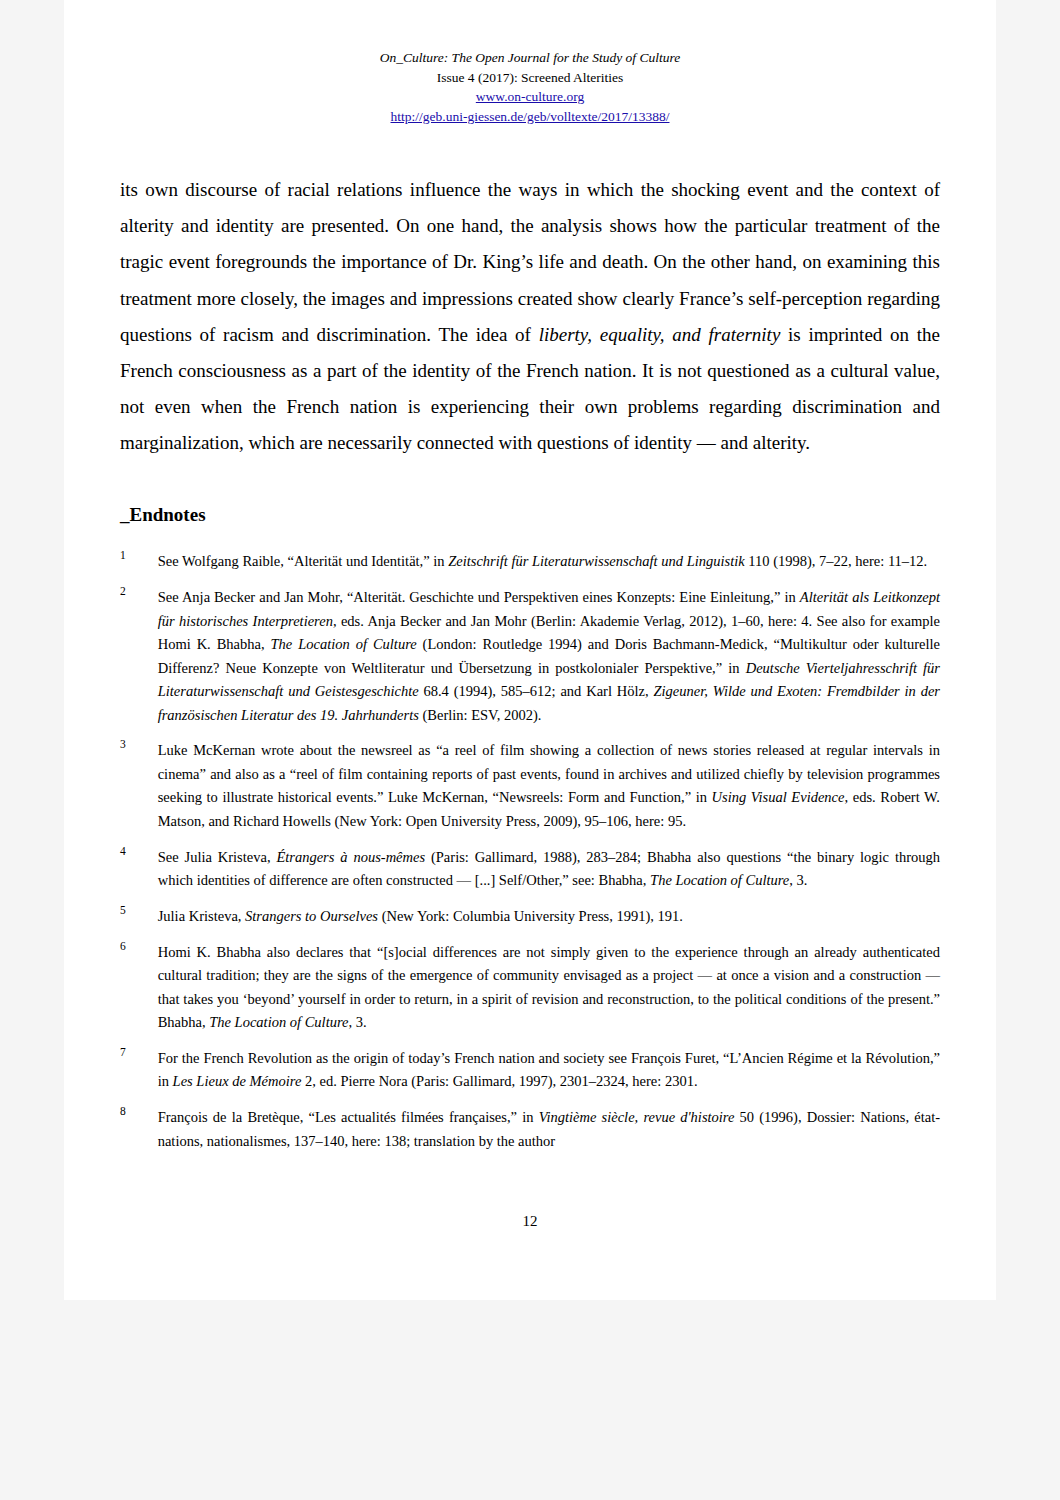On_Culture: The Open Journal for the Study of Culture
Issue 4 (2017): Screened Alterities
www.on-culture.org
http://geb.uni-giessen.de/geb/volltexte/2017/13388/
its own discourse of racial relations influence the ways in which the shocking event and the context of alterity and identity are presented. On one hand, the analysis shows how the particular treatment of the tragic event foregrounds the importance of Dr. King’s life and death. On the other hand, on examining this treatment more closely, the images and impressions created show clearly France’s self-perception regarding questions of racism and discrimination. The idea of liberty, equality, and fraternity is imprinted on the French consciousness as a part of the identity of the French nation. It is not questioned as a cultural value, not even when the French nation is experiencing their own problems regarding discrimination and marginalization, which are necessarily connected with questions of identity — and alterity.
_Endnotes
1 See Wolfgang Raible, “Alterität und Identität,” in Zeitschrift für Literaturwissenschaft und Linguistik 110 (1998), 7–22, here: 11–12.
2 See Anja Becker and Jan Mohr, “Alterität. Geschichte und Perspektiven eines Konzepts: Eine Einleitung,” in Alterität als Leitkonzept für historisches Interpretieren, eds. Anja Becker and Jan Mohr (Berlin: Akademie Verlag, 2012), 1–60, here: 4. See also for example Homi K. Bhabha, The Location of Culture (London: Routledge 1994) and Doris Bachmann-Medick, “Multikultur oder kulturelle Differenz? Neue Konzepte von Weltliteratur und Übersetzung in postkolonialer Perspektive,” in Deutsche Vierteljahresschrift für Literaturwissenschaft und Geistesgeschichte 68.4 (1994), 585–612; and Karl Hölz, Zigeuner, Wilde und Exoten: Fremdbilder in der französischen Literatur des 19. Jahrhunderts (Berlin: ESV, 2002).
3 Luke McKernan wrote about the newsreel as “a reel of film showing a collection of news stories released at regular intervals in cinema” and also as a “reel of film containing reports of past events, found in archives and utilized chiefly by television programmes seeking to illustrate historical events.” Luke McKernan, “Newsreels: Form and Function,” in Using Visual Evidence, eds. Robert W. Matson, and Richard Howells (New York: Open University Press, 2009), 95–106, here: 95.
4 See Julia Kristeva, Étrangers à nous-mêmes (Paris: Gallimard, 1988), 283–284; Bhabha also questions “the binary logic through which identities of difference are often constructed — [...] Self/Other,” see: Bhabha, The Location of Culture, 3.
5 Julia Kristeva, Strangers to Ourselves (New York: Columbia University Press, 1991), 191.
6 Homi K. Bhabha also declares that “[s]ocial differences are not simply given to the experience through an already authenticated cultural tradition; they are the signs of the emergence of community envisaged as a project — at once a vision and a construction — that takes you ‘beyond’ yourself in order to return, in a spirit of revision and reconstruction, to the political conditions of the present.” Bhabha, The Location of Culture, 3.
7 For the French Revolution as the origin of today’s French nation and society see François Furet, “L’Ancien Régime et la Révolution,” in Les Lieux de Mémoire 2, ed. Pierre Nora (Paris: Gallimard, 1997), 2301–2324, here: 2301.
8 François de la Bretèque, “Les actualités filmées françaises,” in Vingtième siècle, revue d'histoire 50 (1996), Dossier: Nations, état-nations, nationalismes, 137–140, here: 138; translation by the author
12